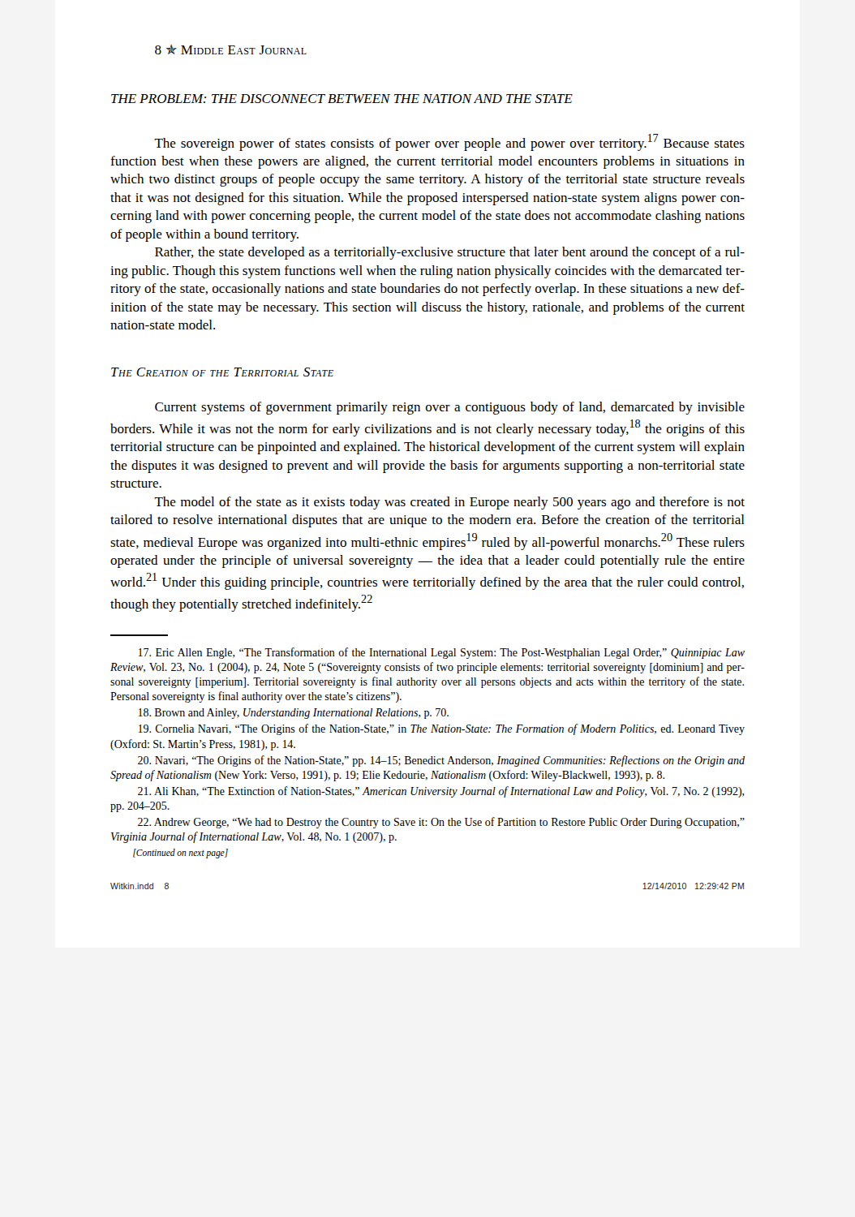8 ✯ Middle East Journal
The Problem: The Disconnect Between the Nation and the State
The sovereign power of states consists of power over people and power over territory.17 Because states function best when these powers are aligned, the current territorial model encounters problems in situations in which two distinct groups of people occupy the same territory. A history of the territorial state structure reveals that it was not designed for this situation. While the proposed interspersed nation-state system aligns power concerning land with power concerning people, the current model of the state does not accommodate clashing nations of people within a bound territory.
Rather, the state developed as a territorially-exclusive structure that later bent around the concept of a ruling public. Though this system functions well when the ruling nation physically coincides with the demarcated territory of the state, occasionally nations and state boundaries do not perfectly overlap. In these situations a new definition of the state may be necessary. This section will discuss the history, rationale, and problems of the current nation-state model.
The Creation of the Territorial State
Current systems of government primarily reign over a contiguous body of land, demarcated by invisible borders. While it was not the norm for early civilizations and is not clearly necessary today,18 the origins of this territorial structure can be pinpointed and explained. The historical development of the current system will explain the disputes it was designed to prevent and will provide the basis for arguments supporting a non-territorial state structure.
The model of the state as it exists today was created in Europe nearly 500 years ago and therefore is not tailored to resolve international disputes that are unique to the modern era. Before the creation of the territorial state, medieval Europe was organized into multi-ethnic empires19 ruled by all-powerful monarchs.20 These rulers operated under the principle of universal sovereignty — the idea that a leader could potentially rule the entire world.21 Under this guiding principle, countries were territorially defined by the area that the ruler could control, though they potentially stretched indefinitely.22
17. Eric Allen Engle, “The Transformation of the International Legal System: The Post-Westphalian Legal Order,” Quinnipiac Law Review, Vol. 23, No. 1 (2004), p. 24, Note 5 (“Sovereignty consists of two principle elements: territorial sovereignty [dominium] and personal sovereignty [imperium]. Territorial sovereignty is final authority over all persons objects and acts within the territory of the state. Personal sovereignty is final authority over the state’s citizens”).
18. Brown and Ainley, Understanding International Relations, p. 70.
19. Cornelia Navari, “The Origins of the Nation-State,” in The Nation-State: The Formation of Modern Politics, ed. Leonard Tivey (Oxford: St. Martin’s Press, 1981), p. 14.
20. Navari, “The Origins of the Nation-State,” pp. 14–15; Benedict Anderson, Imagined Communities: Reflections on the Origin and Spread of Nationalism (New York: Verso, 1991), p. 19; Elie Kedourie, Nationalism (Oxford: Wiley-Blackwell, 1993), p. 8.
21. Ali Khan, “The Extinction of Nation-States,” American University Journal of International Law and Policy, Vol. 7, No. 2 (1992), pp. 204–205.
22. Andrew George, “We had to Destroy the Country to Save it: On the Use of Partition to Restore Public Order During Occupation,” Virginia Journal of International Law, Vol. 48, No. 1 (2007), p.
[Continued on next page]
Witkin.indd 8
12/14/2010 12:29:42 PM